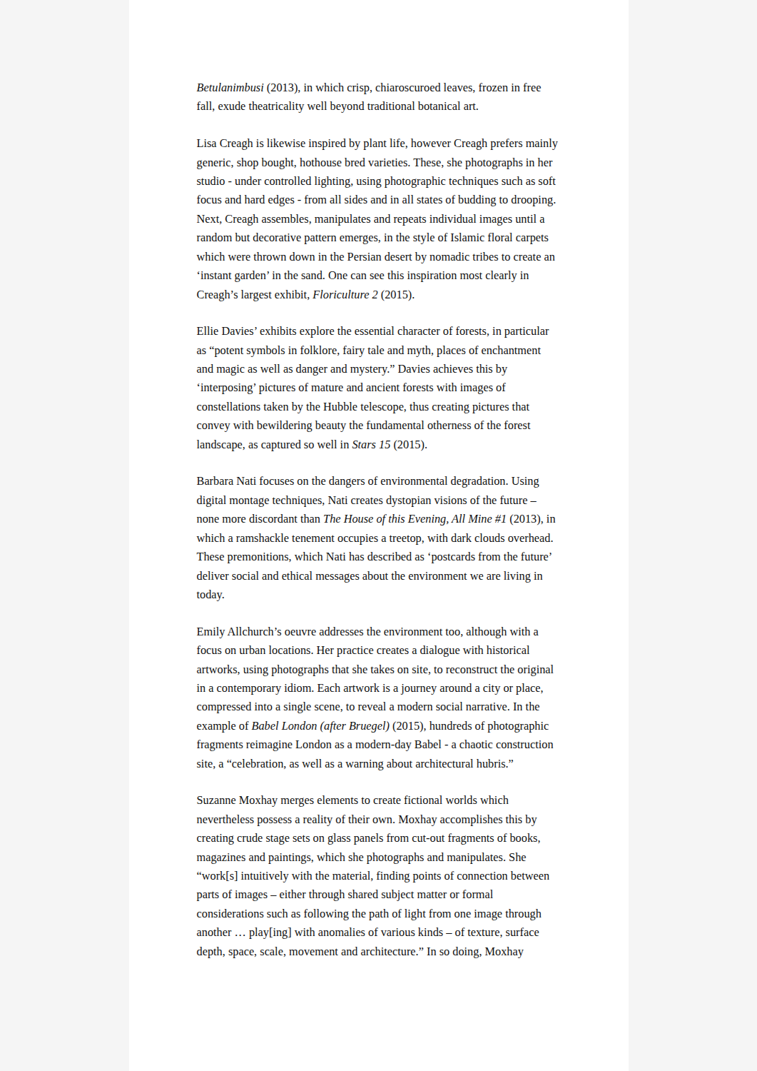Betulanimbusi (2013), in which crisp, chiaroscuroed leaves, frozen in free fall, exude theatricality well beyond traditional botanical art.
Lisa Creagh is likewise inspired by plant life, however Creagh prefers mainly generic, shop bought, hothouse bred varieties. These, she photographs in her studio - under controlled lighting, using photographic techniques such as soft focus and hard edges - from all sides and in all states of budding to drooping. Next, Creagh assembles, manipulates and repeats individual images until a random but decorative pattern emerges, in the style of Islamic floral carpets which were thrown down in the Persian desert by nomadic tribes to create an ‘instant garden’ in the sand. One can see this inspiration most clearly in Creagh’s largest exhibit, Floriculture 2 (2015).
Ellie Davies’ exhibits explore the essential character of forests, in particular as “potent symbols in folklore, fairy tale and myth, places of enchantment and magic as well as danger and mystery.” Davies achieves this by ‘interposing’ pictures of mature and ancient forests with images of constellations taken by the Hubble telescope, thus creating pictures that convey with bewildering beauty the fundamental otherness of the forest landscape, as captured so well in Stars 15 (2015).
Barbara Nati focuses on the dangers of environmental degradation. Using digital montage techniques, Nati creates dystopian visions of the future – none more discordant than The House of this Evening, All Mine #1 (2013), in which a ramshackle tenement occupies a treetop, with dark clouds overhead. These premonitions, which Nati has described as ‘postcards from the future’ deliver social and ethical messages about the environment we are living in today.
Emily Allchurch’s oeuvre addresses the environment too, although with a focus on urban locations. Her practice creates a dialogue with historical artworks, using photographs that she takes on site, to reconstruct the original in a contemporary idiom. Each artwork is a journey around a city or place, compressed into a single scene, to reveal a modern social narrative. In the example of Babel London (after Bruegel) (2015), hundreds of photographic fragments reimagine London as a modern-day Babel - a chaotic construction site, a “celebration, as well as a warning about architectural hubris.”
Suzanne Moxhay merges elements to create fictional worlds which nevertheless possess a reality of their own. Moxhay accomplishes this by creating crude stage sets on glass panels from cut-out fragments of books, magazines and paintings, which she photographs and manipulates. She “work[s] intuitively with the material, finding points of connection between parts of images – either through shared subject matter or formal considerations such as following the path of light from one image through another … play[ing] with anomalies of various kinds – of texture, surface depth, space, scale, movement and architecture.” In so doing, Moxhay